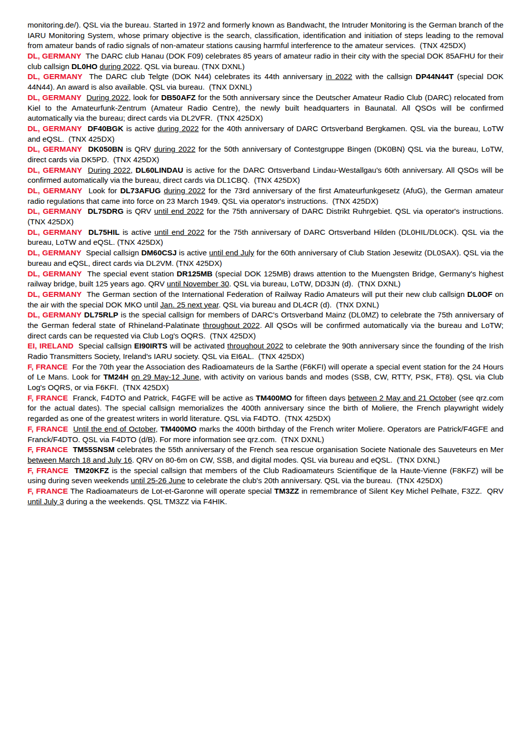monitoring.de/). QSL via the bureau. Started in 1972 and formerly known as Bandwacht, the Intruder Monitoring is the German branch of the IARU Monitoring System, whose primary objective is the search, classification, identification and initiation of steps leading to the removal from amateur bands of radio signals of non-amateur stations causing harmful interference to the amateur services. (TNX 425DX)
DL, GERMANY The DARC club Hanau (DOK F09) celebrates 85 years of amateur radio in their city with the special DOK 85AFHU for their club callsign DL0HO during 2022. QSL via bureau. (TNX DXNL)
DL, GERMANY The DARC club Telgte (DOK N44) celebrates its 44th anniversary in 2022 with the callsign DP44N44T (special DOK 44N44). An award is also available. QSL via bureau. (TNX DXNL)
DL, GERMANY During 2022, look for DB50AFZ for the 50th anniversary since the Deutscher Amateur Radio Club (DARC) relocated from Kiel to the Amateurfunk-Zentrum (Amateur Radio Centre), the newly built headquarters in Baunatal. All QSOs will be confirmed automatically via the bureau; direct cards via DL2VFR. (TNX 425DX)
DL, GERMANY DF40BGK is active during 2022 for the 40th anniversary of DARC Ortsverband Bergkamen. QSL via the bureau, LoTW and eQSL. (TNX 425DX)
DL, GERMANY DK050BN is QRV during 2022 for the 50th anniversary of Contestgruppe Bingen (DK0BN) QSL via the bureau, LoTW, direct cards via DK5PD. (TNX 425DX)
DL, GERMANY During 2022, DL60LINDAU is active for the DARC Ortsverband Lindau-Westallgau's 60th anniversary. All QSOs will be confirmed automatically via the bureau, direct cards via DL1CBQ. (TNX 425DX)
DL, GERMANY Look for DL73AFUG during 2022 for the 73rd anniversary of the first Amateurfunkgesetz (AfuG), the German amateur radio regulations that came into force on 23 March 1949. QSL via operator's instructions. (TNX 425DX)
DL, GERMANY DL75DRG is QRV until end 2022 for the 75th anniversary of DARC Distrikt Ruhrgebiet. QSL via operator's instructions. (TNX 425DX)
DL, GERMANY DL75HIL is active until end 2022 for the 75th anniversary of DARC Ortsverband Hilden (DL0HIL/DL0CK). QSL via the bureau, LoTW and eQSL. (TNX 425DX)
DL, GERMANY Special callsign DM60CSJ is active until end July for the 60th anniversary of Club Station Jesewitz (DL0SAX). QSL via the bureau and eQSL, direct cards via DL2VM. (TNX 425DX)
DL, GERMANY The special event station DR125MB (special DOK 125MB) draws attention to the Muengsten Bridge, Germany's highest railway bridge, built 125 years ago. QRV until November 30. QSL via bureau, LoTW, DD3JN (d). (TNX DXNL)
DL, GERMANY The German section of the International Federation of Railway Radio Amateurs will put their new club callsign DL0OF on the air with the special DOK MKO until Jan. 25 next year. QSL via bureau and DL4CR (d). (TNX DXNL)
DL, GERMANY DL75RLP is the special callsign for members of DARC's Ortsverband Mainz (DL0MZ) to celebrate the 75th anniversary of the German federal state of Rhineland-Palatinate throughout 2022. All QSOs will be confirmed automatically via the bureau and LoTW; direct cards can be requested via Club Log's OQRS. (TNX 425DX)
EI, IRELAND Special callsign EI90IRTS will be activated throughout 2022 to celebrate the 90th anniversary since the founding of the Irish Radio Transmitters Society, Ireland's IARU society. QSL via EI6AL. (TNX 425DX)
F, FRANCE For the 70th year the Association des Radioamateurs de la Sarthe (F6KFI) will operate a special event station for the 24 Hours of Le Mans. Look for TM24H on 29 May-12 June, with activity on various bands and modes (SSB, CW, RTTY, PSK, FT8). QSL via Club Log's OQRS, or via F6KFI. (TNX 425DX)
F, FRANCE Franck, F4DTO and Patrick, F4GFE will be active as TM400MO for fifteen days between 2 May and 21 October (see qrz.com for the actual dates). The special callsign memorializes the 400th anniversary since the birth of Moliere, the French playwright widely regarded as one of the greatest writers in world literature. QSL via F4DTO. (TNX 425DX)
F, FRANCE Until the end of October, TM400MO marks the 400th birthday of the French writer Moliere. Operators are Patrick/F4GFE and Franck/F4DTO. QSL via F4DTO (d/B). For more information see qrz.com. (TNX DXNL)
F, FRANCE TM55SNSM celebrates the 55th anniversary of the French sea rescue organisation Societe Nationale des Sauveteurs en Mer between March 18 and July 16. QRV on 80-6m on CW, SSB, and digital modes. QSL via bureau and eQSL. (TNX DXNL)
F, FRANCE TM20KFZ is the special callsign that members of the Club Radioamateurs Scientifique de la Haute-Vienne (F8KFZ) will be using during seven weekends until 25-26 June to celebrate the club's 20th anniversary. QSL via the bureau. (TNX 425DX)
F, FRANCE The Radioamateurs de Lot-et-Garonne will operate special TM3ZZ in remembrance of Silent Key Michel Pelhate, F3ZZ. QRV until July 3 during a the weekends. QSL TM3ZZ via F4HIK.